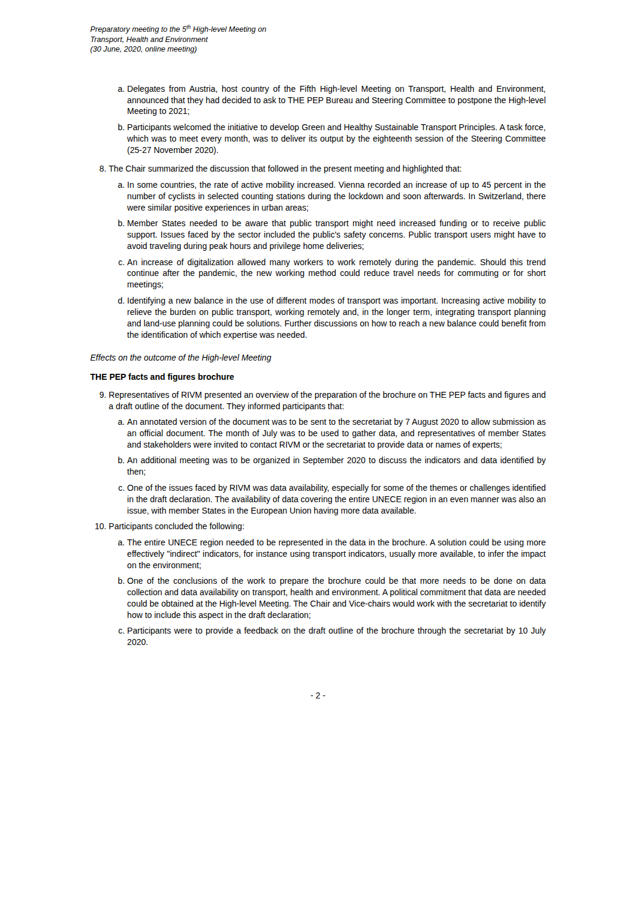Preparatory meeting to the 5th High-level Meeting on
Transport, Health and Environment
(30 June, 2020, online meeting)
Delegates from Austria, host country of the Fifth High-level Meeting on Transport, Health and Environment, announced that they had decided to ask to THE PEP Bureau and Steering Committee to postpone the High-level Meeting to 2021;
Participants welcomed the initiative to develop Green and Healthy Sustainable Transport Principles. A task force, which was to meet every month, was to deliver its output by the eighteenth session of the Steering Committee (25-27 November 2020).
The Chair summarized the discussion that followed in the present meeting and highlighted that:
In some countries, the rate of active mobility increased. Vienna recorded an increase of up to 45 percent in the number of cyclists in selected counting stations during the lockdown and soon afterwards. In Switzerland, there were similar positive experiences in urban areas;
Member States needed to be aware that public transport might need increased funding or to receive public support. Issues faced by the sector included the public's safety concerns. Public transport users might have to avoid traveling during peak hours and privilege home deliveries;
An increase of digitalization allowed many workers to work remotely during the pandemic. Should this trend continue after the pandemic, the new working method could reduce travel needs for commuting or for short meetings;
Identifying a new balance in the use of different modes of transport was important. Increasing active mobility to relieve the burden on public transport, working remotely and, in the longer term, integrating transport planning and land-use planning could be solutions. Further discussions on how to reach a new balance could benefit from the identification of which expertise was needed.
Effects on the outcome of the High-level Meeting
THE PEP facts and figures brochure
Representatives of RIVM presented an overview of the preparation of the brochure on THE PEP facts and figures and a draft outline of the document. They informed participants that:
An annotated version of the document was to be sent to the secretariat by 7 August 2020 to allow submission as an official document. The month of July was to be used to gather data, and representatives of member States and stakeholders were invited to contact RIVM or the secretariat to provide data or names of experts;
An additional meeting was to be organized in September 2020 to discuss the indicators and data identified by then;
One of the issues faced by RIVM was data availability, especially for some of the themes or challenges identified in the draft declaration. The availability of data covering the entire UNECE region in an even manner was also an issue, with member States in the European Union having more data available.
Participants concluded the following:
The entire UNECE region needed to be represented in the data in the brochure. A solution could be using more effectively "indirect" indicators, for instance using transport indicators, usually more available, to infer the impact on the environment;
One of the conclusions of the work to prepare the brochure could be that more needs to be done on data collection and data availability on transport, health and environment. A political commitment that data are needed could be obtained at the High-level Meeting. The Chair and Vice-chairs would work with the secretariat to identify how to include this aspect in the draft declaration;
Participants were to provide a feedback on the draft outline of the brochure through the secretariat by 10 July 2020.
- 2 -